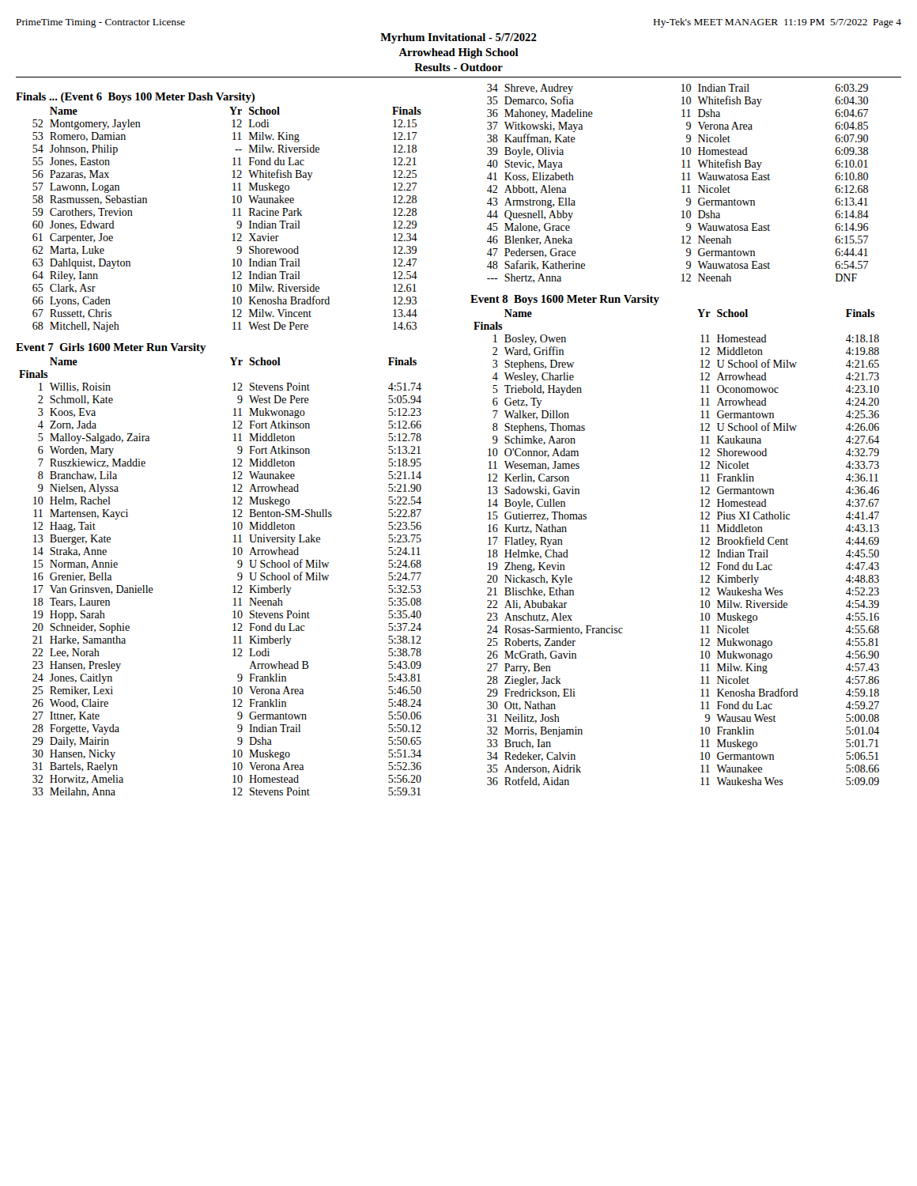PrimeTime Timing - Contractor License Hy-Tek's MEET MANAGER 11:19 PM 5/7/2022 Page 4
Myrhum Invitational - 5/7/2022
Arrowhead High School
Results - Outdoor
Finals ... (Event 6 Boys 100 Meter Dash Varsity)
| | Name | Yr | School | Finals |
| --- | --- | --- | --- | --- |
| 52 | Montgomery, Jaylen | 12 | Lodi | 12.15 |
| 53 | Romero, Damian | 11 | Milw. King | 12.17 |
| 54 | Johnson, Philip | -- | Milw. Riverside | 12.18 |
| 55 | Jones, Easton | 11 | Fond du Lac | 12.21 |
| 56 | Pazaras, Max | 12 | Whitefish Bay | 12.25 |
| 57 | Lawonn, Logan | 11 | Muskego | 12.27 |
| 58 | Rasmussen, Sebastian | 10 | Waunakee | 12.28 |
| 59 | Carothers, Trevion | 11 | Racine Park | 12.28 |
| 60 | Jones, Edward | 9 | Indian Trail | 12.29 |
| 61 | Carpenter, Joe | 12 | Xavier | 12.34 |
| 62 | Marta, Luke | 9 | Shorewood | 12.39 |
| 63 | Dahlquist, Dayton | 10 | Indian Trail | 12.47 |
| 64 | Riley, Iann | 12 | Indian Trail | 12.54 |
| 65 | Clark, Asr | 10 | Milw. Riverside | 12.61 |
| 66 | Lyons, Caden | 10 | Kenosha Bradford | 12.93 |
| 67 | Russett, Chris | 12 | Milw. Vincent | 13.44 |
| 68 | Mitchell, Najeh | 11 | West De Pere | 14.63 |
Event 7 Girls 1600 Meter Run Varsity
| | Name | Yr | School | Finals |
| --- | --- | --- | --- | --- |
| Finals |
| 1 | Willis, Roisin | 12 | Stevens Point | 4:51.74 |
| 2 | Schmoll, Kate | 9 | West De Pere | 5:05.94 |
| 3 | Koos, Eva | 11 | Mukwonago | 5:12.23 |
| 4 | Zorn, Jada | 12 | Fort Atkinson | 5:12.66 |
| 5 | Malloy-Salgado, Zaira | 11 | Middleton | 5:12.78 |
| 6 | Worden, Mary | 9 | Fort Atkinson | 5:13.21 |
| 7 | Ruszkiewicz, Maddie | 12 | Middleton | 5:18.95 |
| 8 | Branchaw, Lila | 12 | Waunakee | 5:21.14 |
| 9 | Nielsen, Alyssa | 12 | Arrowhead | 5:21.90 |
| 10 | Helm, Rachel | 12 | Muskego | 5:22.54 |
| 11 | Martensen, Kayci | 12 | Benton-SM-Shulls | 5:22.87 |
| 12 | Haag, Tait | 10 | Middleton | 5:23.56 |
| 13 | Buerger, Kate | 11 | University Lake | 5:23.75 |
| 14 | Straka, Anne | 10 | Arrowhead | 5:24.11 |
| 15 | Norman, Annie | 9 | U School of Milw | 5:24.68 |
| 16 | Grenier, Bella | 9 | U School of Milw | 5:24.77 |
| 17 | Van Grinsven, Danielle | 12 | Kimberly | 5:32.53 |
| 18 | Tears, Lauren | 11 | Neenah | 5:35.08 |
| 19 | Hopp, Sarah | 10 | Stevens Point | 5:35.40 |
| 20 | Schneider, Sophie | 12 | Fond du Lac | 5:37.24 |
| 21 | Harke, Samantha | 11 | Kimberly | 5:38.12 |
| 22 | Lee, Norah | 12 | Lodi | 5:38.78 |
| 23 | Hansen, Presley | | Arrowhead B | 5:43.09 |
| 24 | Jones, Caitlyn | 9 | Franklin | 5:43.81 |
| 25 | Remiker, Lexi | 10 | Verona Area | 5:46.50 |
| 26 | Wood, Claire | 12 | Franklin | 5:48.24 |
| 27 | Ittner, Kate | 9 | Germantown | 5:50.06 |
| 28 | Forgette, Vayda | 9 | Indian Trail | 5:50.12 |
| 29 | Daily, Mairin | 9 | Dsha | 5:50.65 |
| 30 | Hansen, Nicky | 10 | Muskego | 5:51.34 |
| 31 | Bartels, Raelyn | 10 | Verona Area | 5:52.36 |
| 32 | Horwitz, Amelia | 10 | Homestead | 5:56.20 |
| 33 | Meilahn, Anna | 12 | Stevens Point | 5:59.31 |
| 34 | Shreve, Audrey | 10 | Indian Trail | 6:03.29 |
| 35 | Demarco, Sofia | 10 | Whitefish Bay | 6:04.30 |
| 36 | Mahoney, Madeline | 11 | Dsha | 6:04.67 |
| 37 | Witkowski, Maya | 9 | Verona Area | 6:04.85 |
| 38 | Kauffman, Kate | 9 | Nicolet | 6:07.90 |
| 39 | Boyle, Olivia | 10 | Homestead | 6:09.38 |
| 40 | Stevic, Maya | 11 | Whitefish Bay | 6:10.01 |
| 41 | Koss, Elizabeth | 11 | Wauwatosa East | 6:10.80 |
| 42 | Abbott, Alena | 11 | Nicolet | 6:12.68 |
| 43 | Armstrong, Ella | 9 | Germantown | 6:13.41 |
| 44 | Quesnell, Abby | 10 | Dsha | 6:14.84 |
| 45 | Malone, Grace | 9 | Wauwatosa East | 6:14.96 |
| 46 | Blenker, Aneka | 12 | Neenah | 6:15.57 |
| 47 | Pedersen, Grace | 9 | Germantown | 6:44.41 |
| 48 | Safarik, Katherine | 9 | Wauwatosa East | 6:54.57 |
| --- | Shertz, Anna | 12 | Neenah | DNF |
Event 8 Boys 1600 Meter Run Varsity
| | Name | Yr | School | Finals |
| --- | --- | --- | --- | --- |
| Finals |
| 1 | Bosley, Owen | 11 | Homestead | 4:18.18 |
| 2 | Ward, Griffin | 12 | Middleton | 4:19.88 |
| 3 | Stephens, Drew | 12 | U School of Milw | 4:21.65 |
| 4 | Wesley, Charlie | 12 | Arrowhead | 4:21.73 |
| 5 | Triebold, Hayden | 11 | Oconomowoc | 4:23.10 |
| 6 | Getz, Ty | 11 | Arrowhead | 4:24.20 |
| 7 | Walker, Dillon | 11 | Germantown | 4:25.36 |
| 8 | Stephens, Thomas | 12 | U School of Milw | 4:26.06 |
| 9 | Schimke, Aaron | 11 | Kaukauna | 4:27.64 |
| 10 | O'Connor, Adam | 12 | Shorewood | 4:32.79 |
| 11 | Weseman, James | 12 | Nicolet | 4:33.73 |
| 12 | Kerlin, Carson | 11 | Franklin | 4:36.11 |
| 13 | Sadowski, Gavin | 12 | Germantown | 4:36.46 |
| 14 | Boyle, Cullen | 12 | Homestead | 4:37.67 |
| 15 | Gutierrez, Thomas | 12 | Pius XI Catholic | 4:41.47 |
| 16 | Kurtz, Nathan | 11 | Middleton | 4:43.13 |
| 17 | Flatley, Ryan | 12 | Brookfield Cent | 4:44.69 |
| 18 | Helmke, Chad | 12 | Indian Trail | 4:45.50 |
| 19 | Zheng, Kevin | 12 | Fond du Lac | 4:47.43 |
| 20 | Nickasch, Kyle | 12 | Kimberly | 4:48.83 |
| 21 | Blischke, Ethan | 12 | Waukesha Wes | 4:52.23 |
| 22 | Ali, Abubakar | 10 | Milw. Riverside | 4:54.39 |
| 23 | Anschutz, Alex | 10 | Muskego | 4:55.16 |
| 24 | Rosas-Sarmiento, Francisc | 11 | Nicolet | 4:55.68 |
| 25 | Roberts, Zander | 12 | Mukwonago | 4:55.81 |
| 26 | McGrath, Gavin | 10 | Mukwonago | 4:56.90 |
| 27 | Parry, Ben | 11 | Milw. King | 4:57.43 |
| 28 | Ziegler, Jack | 11 | Nicolet | 4:57.86 |
| 29 | Fredrickson, Eli | 11 | Kenosha Bradford | 4:59.18 |
| 30 | Ott, Nathan | 11 | Fond du Lac | 4:59.27 |
| 31 | Neilitz, Josh | 9 | Wausau West | 5:00.08 |
| 32 | Morris, Benjamin | 10 | Franklin | 5:01.04 |
| 33 | Bruch, Ian | 11 | Muskego | 5:01.71 |
| 34 | Redeker, Calvin | 10 | Germantown | 5:06.51 |
| 35 | Anderson, Aidrik | 11 | Waunakee | 5:08.66 |
| 36 | Rotfeld, Aidan | 11 | Waukesha Wes | 5:09.09 |